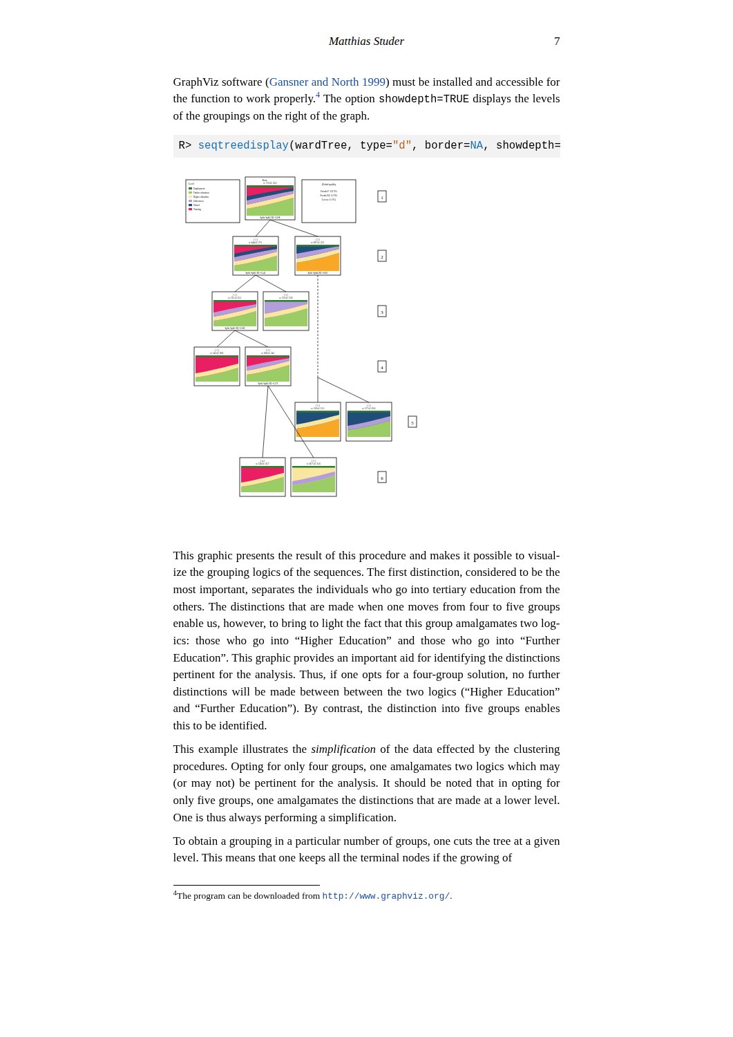Matthias Studer 7
GraphViz software (Gansner and North 1999) must be installed and accessible for the function to work properly.4 The option showdepth=TRUE displays the levels of the groupings on the right of the graph.
R> seqtreedisplay(wardTree, type="d", border=NA, showdepth=TRUE)
Level Employment Further education Higher education Joblessness School Training Root n: 712 s2: 33.0 Split: Split2 R2=0.208 Global quality Pseudo F: 121 NA Pseudo R2: 0.2 NA Levene: 0.1 NA 1 [ 1 ] n: 444 s2: 27.1 Split: Split3 R2=0.145 [ 2 ] n: 267 s2: 22.1 Split: Split4 R2=0.061 2 [ 1 ] n: 311 s2: 25.1 Split: Split1 R2=0.160 [ 3 ] n: 133 s2: 12.8 3 [ 1 ] n: 145 s2: 9.65 [ 2 ] n: 166 s2: 34.1 Split: Split5 R2=0.172 4 [ 2 ] n: 150 s2: 12.5 [ 3 ] n: 117 s2: 20.6 5 [ 4 ] n: 136 s2: 25.7 [ 5 ] n: 26.7 s2: 31.6 6
This graphic presents the result of this procedure and makes it possible to visualize the grouping logics of the sequences. The first distinction, considered to be the most important, separates the individuals who go into tertiary education from the others. The distinctions that are made when one moves from four to five groups enable us, however, to bring to light the fact that this group amalgamates two logics: those who go into “Higher Education” and those who go into “Further Education”. This graphic provides an important aid for identifying the distinctions pertinent for the analysis. Thus, if one opts for a four-group solution, no further distinctions will be made between between the two logics (“Higher Education” and “Further Education”). By contrast, the distinction into five groups enables this to be identified.
This example illustrates the simplification of the data effected by the clustering procedures. Opting for only four groups, one amalgamates two logics which may (or may not) be pertinent for the analysis. It should be noted that in opting for only five groups, one amalgamates the distinctions that are made at a lower level. One is thus always performing a simplification.
To obtain a grouping in a particular number of groups, one cuts the tree at a given level. This means that one keeps all the terminal nodes if the growing of
4The program can be downloaded from http://www.graphviz.org/.